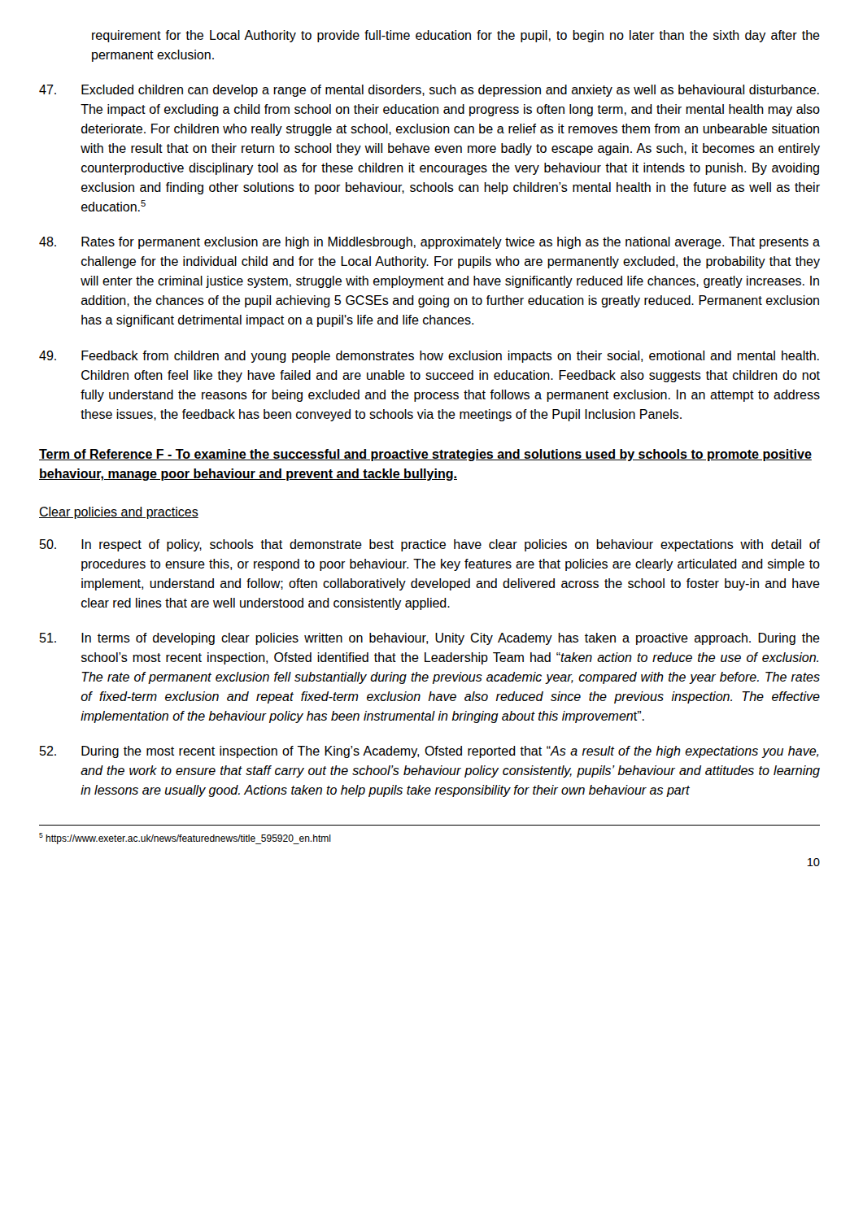requirement for the Local Authority to provide full-time education for the pupil, to begin no later than the sixth day after the permanent exclusion.
47. Excluded children can develop a range of mental disorders, such as depression and anxiety as well as behavioural disturbance. The impact of excluding a child from school on their education and progress is often long term, and their mental health may also deteriorate. For children who really struggle at school, exclusion can be a relief as it removes them from an unbearable situation with the result that on their return to school they will behave even more badly to escape again. As such, it becomes an entirely counterproductive disciplinary tool as for these children it encourages the very behaviour that it intends to punish. By avoiding exclusion and finding other solutions to poor behaviour, schools can help children’s mental health in the future as well as their education.5
48. Rates for permanent exclusion are high in Middlesbrough, approximately twice as high as the national average. That presents a challenge for the individual child and for the Local Authority. For pupils who are permanently excluded, the probability that they will enter the criminal justice system, struggle with employment and have significantly reduced life chances, greatly increases. In addition, the chances of the pupil achieving 5 GCSEs and going on to further education is greatly reduced. Permanent exclusion has a significant detrimental impact on a pupil's life and life chances.
49. Feedback from children and young people demonstrates how exclusion impacts on their social, emotional and mental health. Children often feel like they have failed and are unable to succeed in education. Feedback also suggests that children do not fully understand the reasons for being excluded and the process that follows a permanent exclusion. In an attempt to address these issues, the feedback has been conveyed to schools via the meetings of the Pupil Inclusion Panels.
Term of Reference F - To examine the successful and proactive strategies and solutions used by schools to promote positive behaviour, manage poor behaviour and prevent and tackle bullying.
Clear policies and practices
50. In respect of policy, schools that demonstrate best practice have clear policies on behaviour expectations with detail of procedures to ensure this, or respond to poor behaviour. The key features are that policies are clearly articulated and simple to implement, understand and follow; often collaboratively developed and delivered across the school to foster buy-in and have clear red lines that are well understood and consistently applied.
51. In terms of developing clear policies written on behaviour, Unity City Academy has taken a proactive approach. During the school’s most recent inspection, Ofsted identified that the Leadership Team had “taken action to reduce the use of exclusion. The rate of permanent exclusion fell substantially during the previous academic year, compared with the year before. The rates of fixed-term exclusion and repeat fixed-term exclusion have also reduced since the previous inspection. The effective implementation of the behaviour policy has been instrumental in bringing about this improvement”.
52. During the most recent inspection of The King’s Academy, Ofsted reported that “As a result of the high expectations you have, and the work to ensure that staff carry out the school’s behaviour policy consistently, pupils’ behaviour and attitudes to learning in lessons are usually good. Actions taken to help pupils take responsibility for their own behaviour as part
5 https://www.exeter.ac.uk/news/featurednews/title_595920_en.html
10